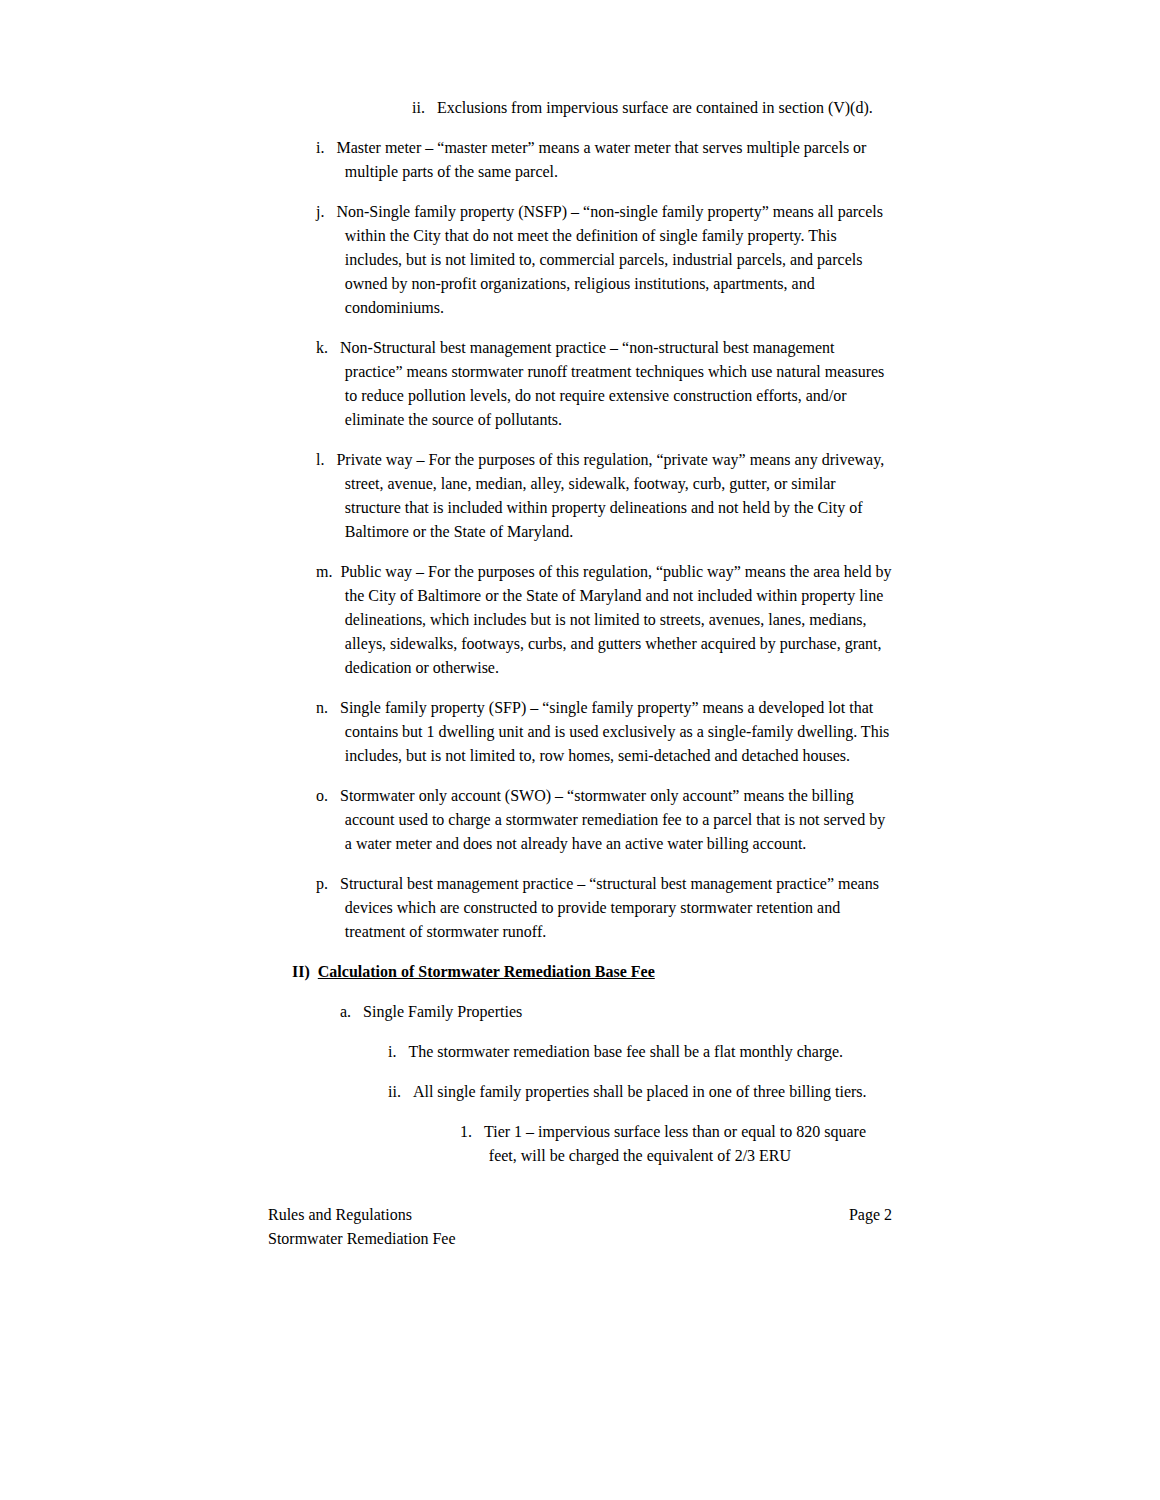ii. Exclusions from impervious surface are contained in section (V)(d).
i. Master meter – “master meter” means a water meter that serves multiple parcels or multiple parts of the same parcel.
j. Non-Single family property (NSFP) – “non-single family property” means all parcels within the City that do not meet the definition of single family property. This includes, but is not limited to, commercial parcels, industrial parcels, and parcels owned by non-profit organizations, religious institutions, apartments, and condominiums.
k. Non-Structural best management practice – “non-structural best management practice” means stormwater runoff treatment techniques which use natural measures to reduce pollution levels, do not require extensive construction efforts, and/or eliminate the source of pollutants.
l. Private way – For the purposes of this regulation, “private way” means any driveway, street, avenue, lane, median, alley, sidewalk, footway, curb, gutter, or similar structure that is included within property delineations and not held by the City of Baltimore or the State of Maryland.
m. Public way – For the purposes of this regulation, “public way” means the area held by the City of Baltimore or the State of Maryland and not included within property line delineations, which includes but is not limited to streets, avenues, lanes, medians, alleys, sidewalks, footways, curbs, and gutters whether acquired by purchase, grant, dedication or otherwise.
n. Single family property (SFP) – “single family property” means a developed lot that contains but 1 dwelling unit and is used exclusively as a single-family dwelling. This includes, but is not limited to, row homes, semi-detached and detached houses.
o. Stormwater only account (SWO) – “stormwater only account” means the billing account used to charge a stormwater remediation fee to a parcel that is not served by a water meter and does not already have an active water billing account.
p. Structural best management practice – “structural best management practice” means devices which are constructed to provide temporary stormwater retention and treatment of stormwater runoff.
II) Calculation of Stormwater Remediation Base Fee
a. Single Family Properties
i. The stormwater remediation base fee shall be a flat monthly charge.
ii. All single family properties shall be placed in one of three billing tiers.
1. Tier 1 – impervious surface less than or equal to 820 square feet, will be charged the equivalent of 2/3 ERU
Rules and Regulations
Stormwater Remediation Fee
Page 2